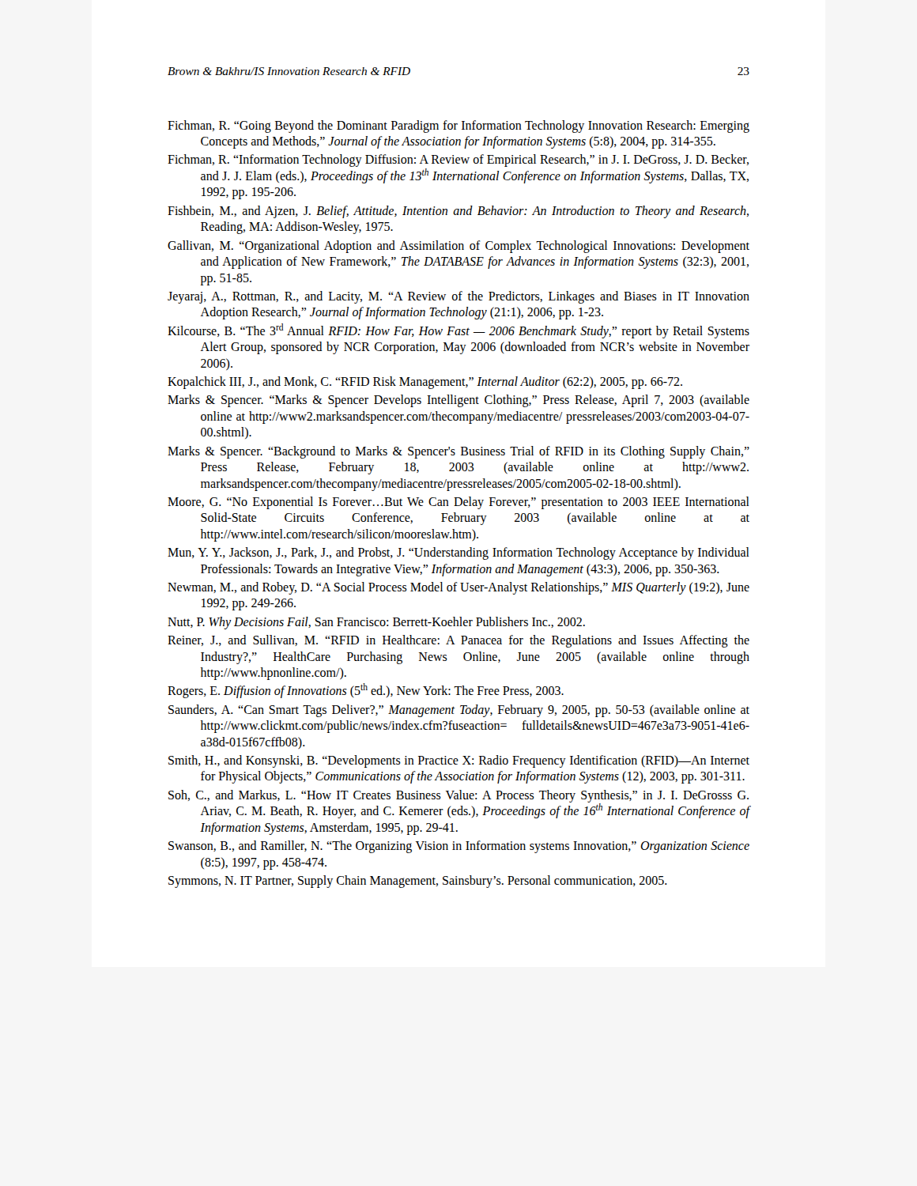Brown & Bakhru/IS Innovation Research & RFID 23
Fichman, R. “Going Beyond the Dominant Paradigm for Information Technology Innovation Research: Emerging Concepts and Methods,” Journal of the Association for Information Systems (5:8), 2004, pp. 314-355.
Fichman, R. “Information Technology Diffusion: A Review of Empirical Research,” in J. I. DeGross, J. D. Becker, and J. J. Elam (eds.), Proceedings of the 13th International Conference on Information Systems, Dallas, TX, 1992, pp. 195-206.
Fishbein, M., and Ajzen, J. Belief, Attitude, Intention and Behavior: An Introduction to Theory and Research, Reading, MA: Addison-Wesley, 1975.
Gallivan, M. “Organizational Adoption and Assimilation of Complex Technological Innovations: Development and Application of New Framework,” The DATABASE for Advances in Information Systems (32:3), 2001, pp. 51-85.
Jeyaraj, A., Rottman, R., and Lacity, M. “A Review of the Predictors, Linkages and Biases in IT Innovation Adoption Research,” Journal of Information Technology (21:1), 2006, pp. 1-23.
Kilcourse, B. “The 3rd Annual RFID: How Far, How Fast — 2006 Benchmark Study,” report by Retail Systems Alert Group, sponsored by NCR Corporation, May 2006 (downloaded from NCR’s website in November 2006).
Kopalchick III, J., and Monk, C. “RFID Risk Management,” Internal Auditor (62:2), 2005, pp. 66-72.
Marks & Spencer. “Marks & Spencer Develops Intelligent Clothing,” Press Release, April 7, 2003 (available online at http://www2.marksandspencer.com/thecompany/mediacentre/ pressreleases/2003/com2003-04-07-00.shtml).
Marks & Spencer. “Background to Marks & Spencer's Business Trial of RFID in its Clothing Supply Chain,” Press Release, February 18, 2003 (available online at http://www2. marksandspencer.com/thecompany/mediacentre/pressreleases/2005/com2005-02-18-00.shtml).
Moore, G. “No Exponential Is Forever…But We Can Delay Forever,” presentation to 2003 IEEE International Solid-State Circuits Conference, February 2003 (available online at at http://www.intel.com/research/silicon/mooreslaw.htm).
Mun, Y. Y., Jackson, J., Park, J., and Probst, J. “Understanding Information Technology Acceptance by Individual Professionals: Towards an Integrative View,” Information and Management (43:3), 2006, pp. 350-363.
Newman, M., and Robey, D. “A Social Process Model of User-Analyst Relationships,” MIS Quarterly (19:2), June 1992, pp. 249-266.
Nutt, P. Why Decisions Fail, San Francisco: Berrett-Koehler Publishers Inc., 2002.
Reiner, J., and Sullivan, M. “RFID in Healthcare: A Panacea for the Regulations and Issues Affecting the Industry?,” HealthCare Purchasing News Online, June 2005 (available online through http://www.hpnonline.com/).
Rogers, E. Diffusion of Innovations (5th ed.), New York: The Free Press, 2003.
Saunders, A. “Can Smart Tags Deliver?,” Management Today, February 9, 2005, pp. 50-53 (available online at http://www.clickmt.com/public/news/index.cfm?fuseaction= fulldetails&newsUID=467e3a73-9051-41e6-a38d-015f67cffb08).
Smith, H., and Konsynski, B. “Developments in Practice X: Radio Frequency Identification (RFID)—An Internet for Physical Objects,” Communications of the Association for Information Systems (12), 2003, pp. 301-311.
Soh, C., and Markus, L. “How IT Creates Business Value: A Process Theory Synthesis,” in J. I. DeGrosss G. Ariav, C. M. Beath, R. Hoyer, and C. Kemerer (eds.), Proceedings of the 16th International Conference of Information Systems, Amsterdam, 1995, pp. 29-41.
Swanson, B., and Ramiller, N. “The Organizing Vision in Information systems Innovation,” Organization Science (8:5), 1997, pp. 458-474.
Symmons, N. IT Partner, Supply Chain Management, Sainsbury’s. Personal communication, 2005.